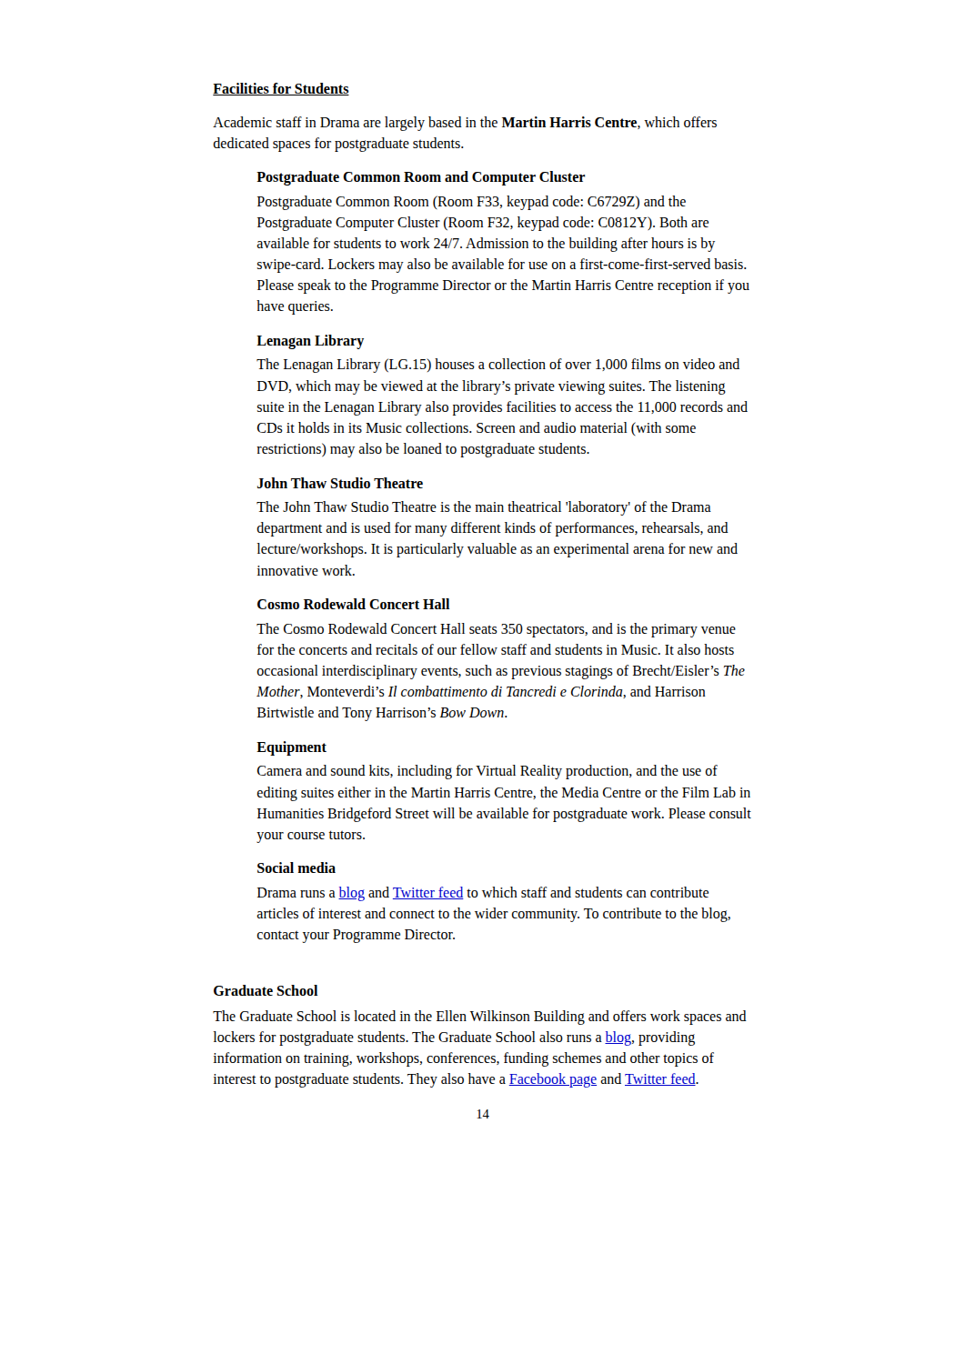Facilities for Students
Academic staff in Drama are largely based in the Martin Harris Centre, which offers dedicated spaces for postgraduate students.
Postgraduate Common Room and Computer Cluster
Postgraduate Common Room (Room F33, keypad code: C6729Z) and the Postgraduate Computer Cluster (Room F32, keypad code: C0812Y). Both are available for students to work 24/7. Admission to the building after hours is by swipe-card. Lockers may also be available for use on a first-come-first-served basis. Please speak to the Programme Director or the Martin Harris Centre reception if you have queries.
Lenagan Library
The Lenagan Library (LG.15) houses a collection of over 1,000 films on video and DVD, which may be viewed at the library’s private viewing suites. The listening suite in the Lenagan Library also provides facilities to access the 11,000 records and CDs it holds in its Music collections. Screen and audio material (with some restrictions) may also be loaned to postgraduate students.
John Thaw Studio Theatre
The John Thaw Studio Theatre is the main theatrical 'laboratory' of the Drama department and is used for many different kinds of performances, rehearsals, and lecture/workshops. It is particularly valuable as an experimental arena for new and innovative work.
Cosmo Rodewald Concert Hall
The Cosmo Rodewald Concert Hall seats 350 spectators, and is the primary venue for the concerts and recitals of our fellow staff and students in Music. It also hosts occasional interdisciplinary events, such as previous stagings of Brecht/Eisler’s The Mother, Monteverdi’s Il combattimento di Tancredi e Clorinda, and Harrison Birtwistle and Tony Harrison’s Bow Down.
Equipment
Camera and sound kits, including for Virtual Reality production, and the use of editing suites either in the Martin Harris Centre, the Media Centre or the Film Lab in Humanities Bridgeford Street will be available for postgraduate work. Please consult your course tutors.
Social media
Drama runs a blog and Twitter feed to which staff and students can contribute articles of interest and connect to the wider community. To contribute to the blog, contact your Programme Director.
Graduate School
The Graduate School is located in the Ellen Wilkinson Building and offers work spaces and lockers for postgraduate students. The Graduate School also runs a blog, providing information on training, workshops, conferences, funding schemes and other topics of interest to postgraduate students. They also have a Facebook page and Twitter feed.
14